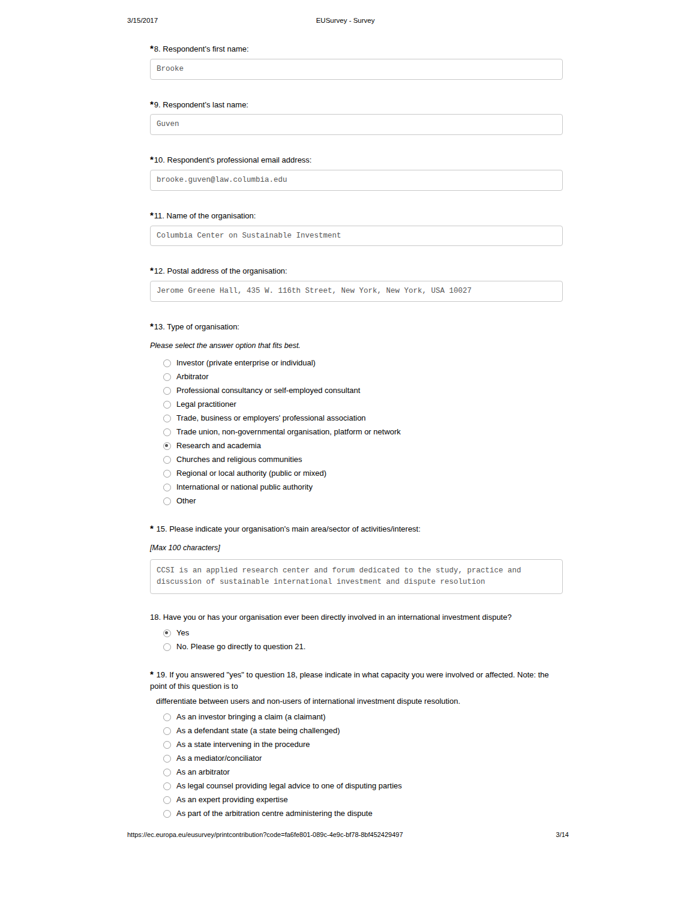3/15/2017
EUSurvey - Survey
*8. Respondent's first name:
Brooke
*9. Respondent's last name:
Guven
*10. Respondent's professional email address:
brooke.guven@law.columbia.edu
*11. Name of the organisation:
Columbia Center on Sustainable Investment
*12. Postal address of the organisation:
Jerome Greene Hall, 435 W. 116th Street, New York, New York, USA 10027
*13. Type of organisation:
Please select the answer option that fits best.
Investor (private enterprise or individual)
Arbitrator
Professional consultancy or self-employed consultant
Legal practitioner
Trade, business or employers' professional association
Trade union, non-governmental organisation, platform or network
Research and academia
Churches and religious communities
Regional or local authority (public or mixed)
International or national public authority
Other
* 15. Please indicate your organisation's main area/sector of activities/interest:
[Max 100 characters]
CCSI is an applied research center and forum dedicated to the study, practice and discussion of sustainable international investment and dispute resolution
18. Have you or has your organisation ever been directly involved in an international investment dispute?
Yes
No. Please go directly to question 21.
* 19. If you answered "yes" to question 18, please indicate in what capacity you were involved or affected. Note: the point of this question is to
differentiate between users and non-users of international investment dispute resolution.
As an investor bringing a claim (a claimant)
As a defendant state (a state being challenged)
As a state intervening in the procedure
As a mediator/conciliator
As an arbitrator
As legal counsel providing legal advice to one of disputing parties
As an expert providing expertise
As part of the arbitration centre administering the dispute
https://ec.europa.eu/eusurvey/printcontribution?code=fa6fe801-089c-4e9c-bf78-8bf452429497
3/14